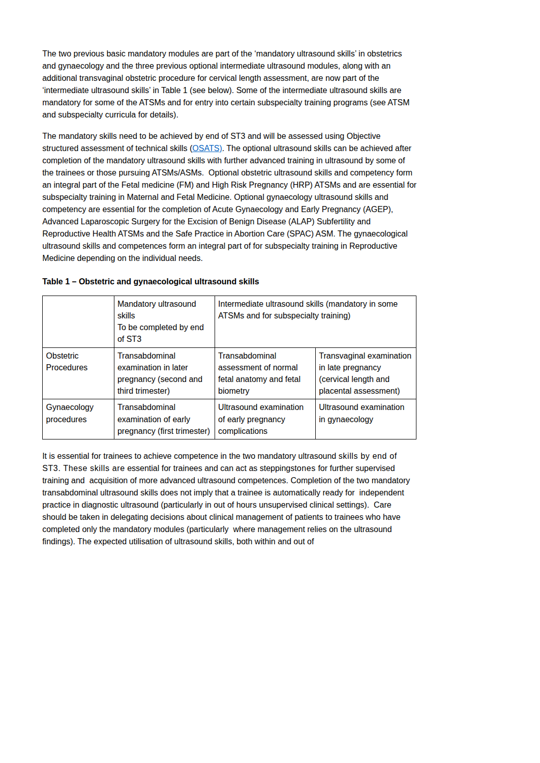The two previous basic mandatory modules are part of the ‘mandatory ultrasound skills’ in obstetrics and gynaecology and the three previous optional intermediate ultrasound modules, along with an additional transvaginal obstetric procedure for cervical length assessment, are now part of the ‘intermediate ultrasound skills’ in Table 1 (see below). Some of the intermediate ultrasound skills are mandatory for some of the ATSMs and for entry into certain subspecialty training programs (see ATSM and subspecialty curricula for details).
The mandatory skills need to be achieved by end of ST3 and will be assessed using Objective structured assessment of technical skills (OSATS). The optional ultrasound skills can be achieved after completion of the mandatory ultrasound skills with further advanced training in ultrasound by some of the trainees or those pursuing ATSMs/ASMs. Optional obstetric ultrasound skills and competency form an integral part of the Fetal medicine (FM) and High Risk Pregnancy (HRP) ATSMs and are essential for subspecialty training in Maternal and Fetal Medicine. Optional gynaecology ultrasound skills and competency are essential for the completion of Acute Gynaecology and Early Pregnancy (AGEP), Advanced Laparoscopic Surgery for the Excision of Benign Disease (ALAP) Subfertility and Reproductive Health ATSMs and the Safe Practice in Abortion Care (SPAC) ASM. The gynaecological ultrasound skills and competences form an integral part of for subspecialty training in Reproductive Medicine depending on the individual needs.
Table 1 – Obstetric and gynaecological ultrasound skills
| | Mandatory ultrasound skills To be completed by end of ST3 | Intermediate ultrasound skills (mandatory in some ATSMs and for subspecialty training) |
| Obstetric Procedures | Transabdominal examination in later pregnancy (second and third trimester) | Transabdominal assessment of normal fetal anatomy and fetal biometry | Transvaginal examination in late pregnancy (cervical length and placental assessment) |
| Gynaecology procedures | Transabdominal examination of early pregnancy (first trimester) | Ultrasound examination of early pregnancy complications | Ultrasound examination in gynaecology |
It is essential for trainees to achieve competence in the two mandatory ultrasound skills by end of ST3. These skills are essential for trainees and can act as steppingstones for further supervised training and acquisition of more advanced ultrasound competences. Completion of the two mandatory transabdominal ultrasound skills does not imply that a trainee is automatically ready for independent practice in diagnostic ultrasound (particularly in out of hours unsupervised clinical settings). Care should be taken in delegating decisions about clinical management of patients to trainees who have completed only the mandatory modules (particularly where management relies on the ultrasound findings). The expected utilisation of ultrasound skills, both within and out of